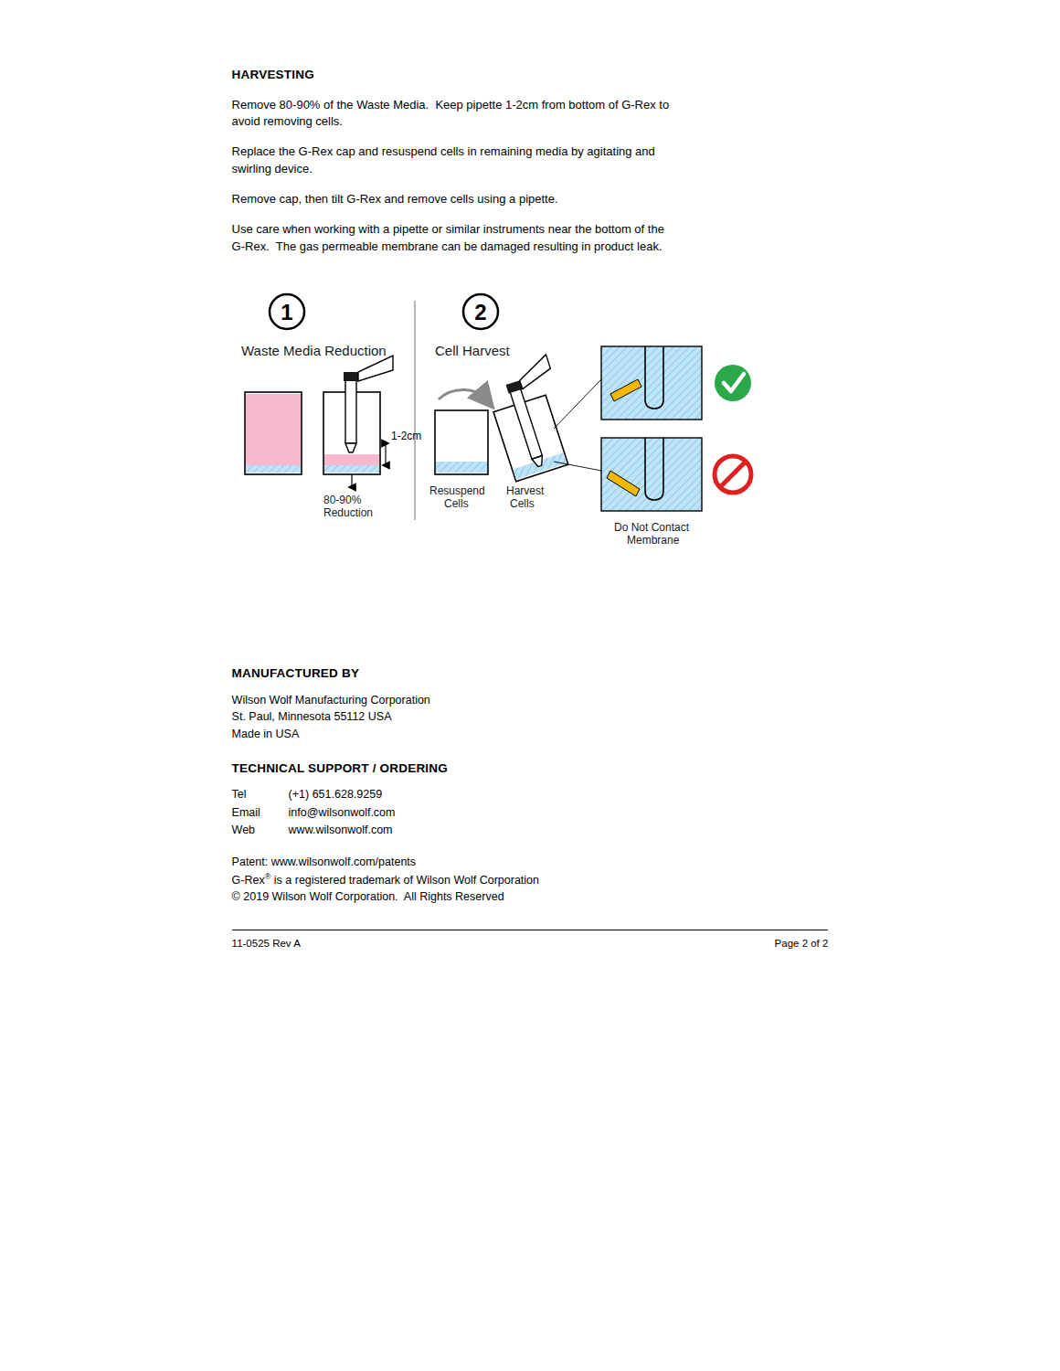HARVESTING
Remove 80-90% of the Waste Media. Keep pipette 1-2cm from bottom of G-Rex to avoid removing cells.
Replace the G-Rex cap and resuspend cells in remaining media by agitating and swirling device.
Remove cap, then tilt G-Rex and remove cells using a pipette.
Use care when working with a pipette or similar instruments near the bottom of the G-Rex. The gas permeable membrane can be damaged resulting in product leak.
1 2 Waste Media Reduction Cell Harvest 1-2cm 80-90% Reduction Resuspend Cells Harvest Cells Do Not Contact Membrane
MANUFACTURED BY
Wilson Wolf Manufacturing Corporation
St. Paul, Minnesota 55112 USA
Made in USA
TECHNICAL SUPPORT / ORDERING
| Tel | (+1) 651.628.9259 |
| Email | info@wilsonwolf.com |
| Web | www.wilsonwolf.com |
Patent: www.wilsonwolf.com/patents
G-Rex® is a registered trademark of Wilson Wolf Corporation
© 2019 Wilson Wolf Corporation. All Rights Reserved
11-0525 Rev A Page 2 of 2